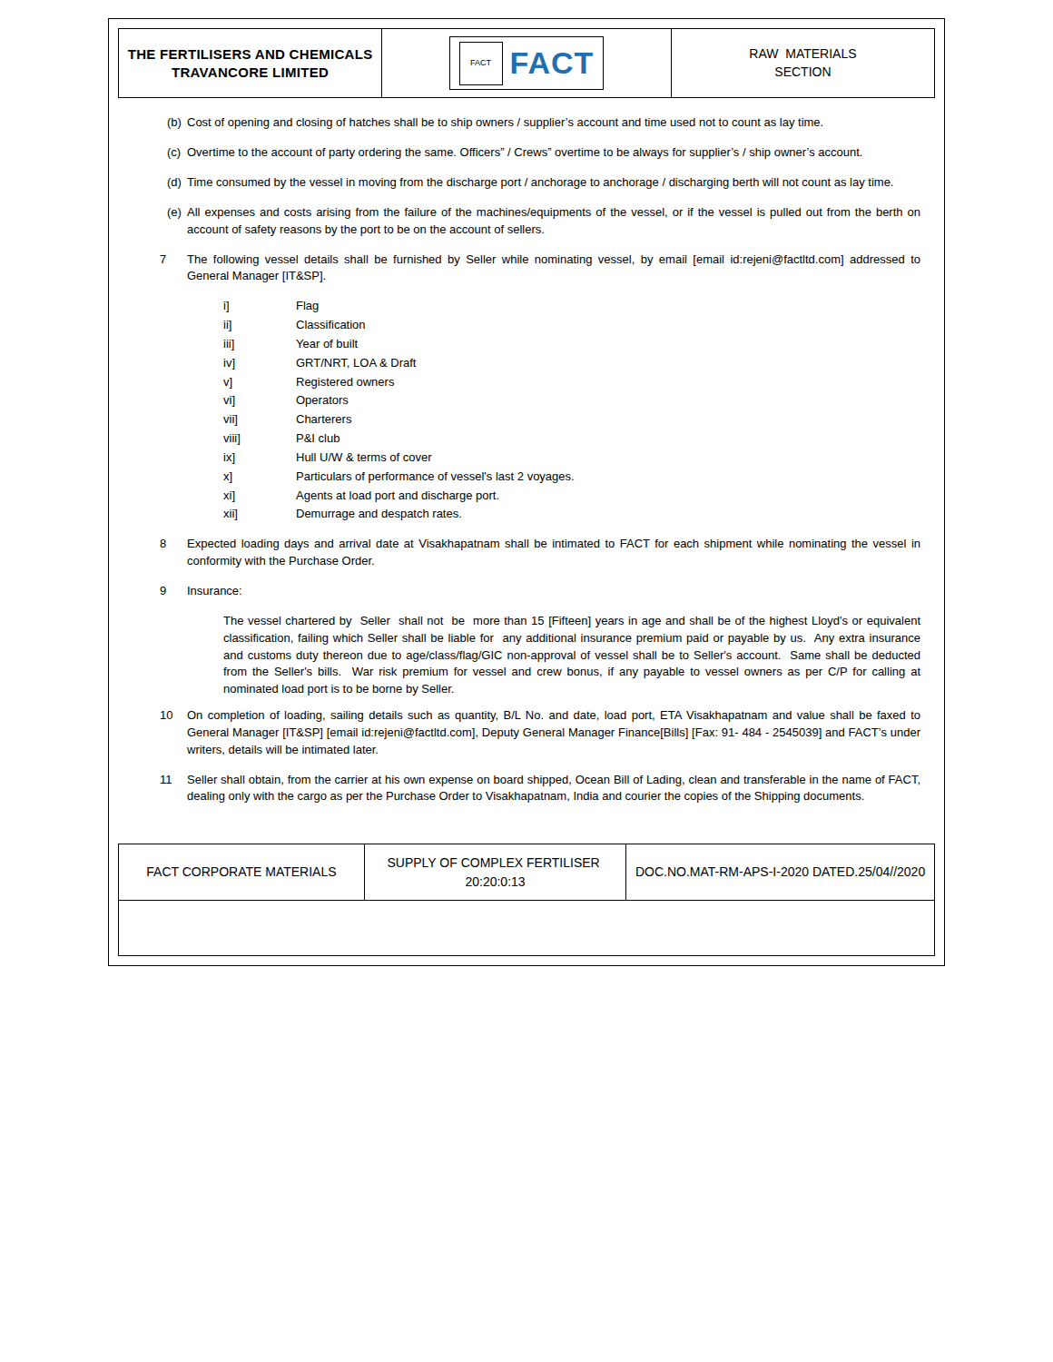| THE FERTILISERS AND CHEMICALS TRAVANCORE LIMITED | FACT FACT | RAW MATERIALS SECTION |
(b)
Cost of opening and closing of hatches shall be to ship owners / supplier’s account and time used not to count as lay time.
(c)
Overtime to the account of party ordering the same. Officers” / Crews” overtime to be always for supplier’s / ship owner’s account.
(d)
Time consumed by the vessel in moving from the discharge port / anchorage to anchorage / discharging berth will not count as lay time.
(e)
All expenses and costs arising from the failure of the machines/equipments of the vessel, or if the vessel is pulled out from the berth on account of safety reasons by the port to be on the account of sellers.
7
The following vessel details shall be furnished by Seller while nominating vessel, by email [email id:rejeni@factltd.com] addressed to General Manager [IT&SP].
i]
Flag
ii]
Classification
iii]
Year of built
iv]
GRT/NRT, LOA & Draft
v]
Registered owners
vi]
Operators
vii]
Charterers
viii]
P&I club
ix]
Hull U/W & terms of cover
x]
Particulars of performance of vessel's last 2 voyages.
xi]
Agents at load port and discharge port.
xii]
Demurrage and despatch rates.
8
Expected loading days and arrival date at Visakhapatnam shall be intimated to FACT for each shipment while nominating the vessel in conformity with the Purchase Order.
9
Insurance:
The vessel chartered by Seller shall not be more than 15 [Fifteen] years in age and shall be of the highest Lloyd's or equivalent classification, failing which Seller shall be liable for any additional insurance premium paid or payable by us. Any extra insurance and customs duty thereon due to age/class/flag/GIC non-approval of vessel shall be to Seller's account. Same shall be deducted from the Seller's bills. War risk premium for vessel and crew bonus, if any payable to vessel owners as per C/P for calling at nominated load port is to be borne by Seller.
10
On completion of loading, sailing details such as quantity, B/L No. and date, load port, ETA Visakhapatnam and value shall be faxed to General Manager [IT&SP] [email id:rejeni@factltd.com], Deputy General Manager Finance[Bills] [Fax: 91- 484 - 2545039] and FACT’s under writers, details will be intimated later.
11
Seller shall obtain, from the carrier at his own expense on board shipped, Ocean Bill of Lading, clean and transferable in the name of FACT, dealing only with the cargo as per the Purchase Order to Visakhapatnam, India and courier the copies of the Shipping documents.
| FACT CORPORATE MATERIALS | SUPPLY OF COMPLEX FERTILISER 20:20:0:13 | DOC.NO.MAT-RM-APS-I-2020 DATED.25/04//2020 |